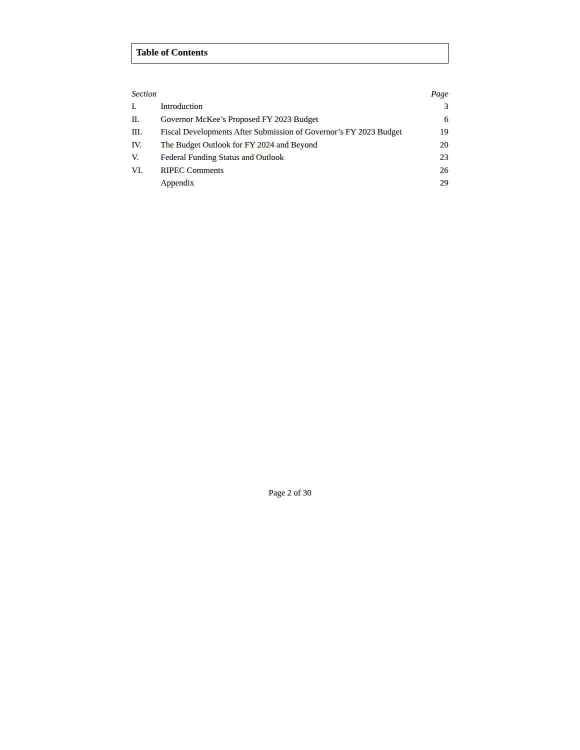Table of Contents
| Section | | Page |
| I. | Introduction | 3 |
| II. | Governor McKee’s Proposed FY 2023 Budget | 6 |
| III. | Fiscal Developments After Submission of Governor’s FY 2023 Budget | 19 |
| IV. | The Budget Outlook for FY 2024 and Beyond | 20 |
| V. | Federal Funding Status and Outlook | 23 |
| VI. | RIPEC Comments | 26 |
| | Appendix | 29 |
Page 2 of 30